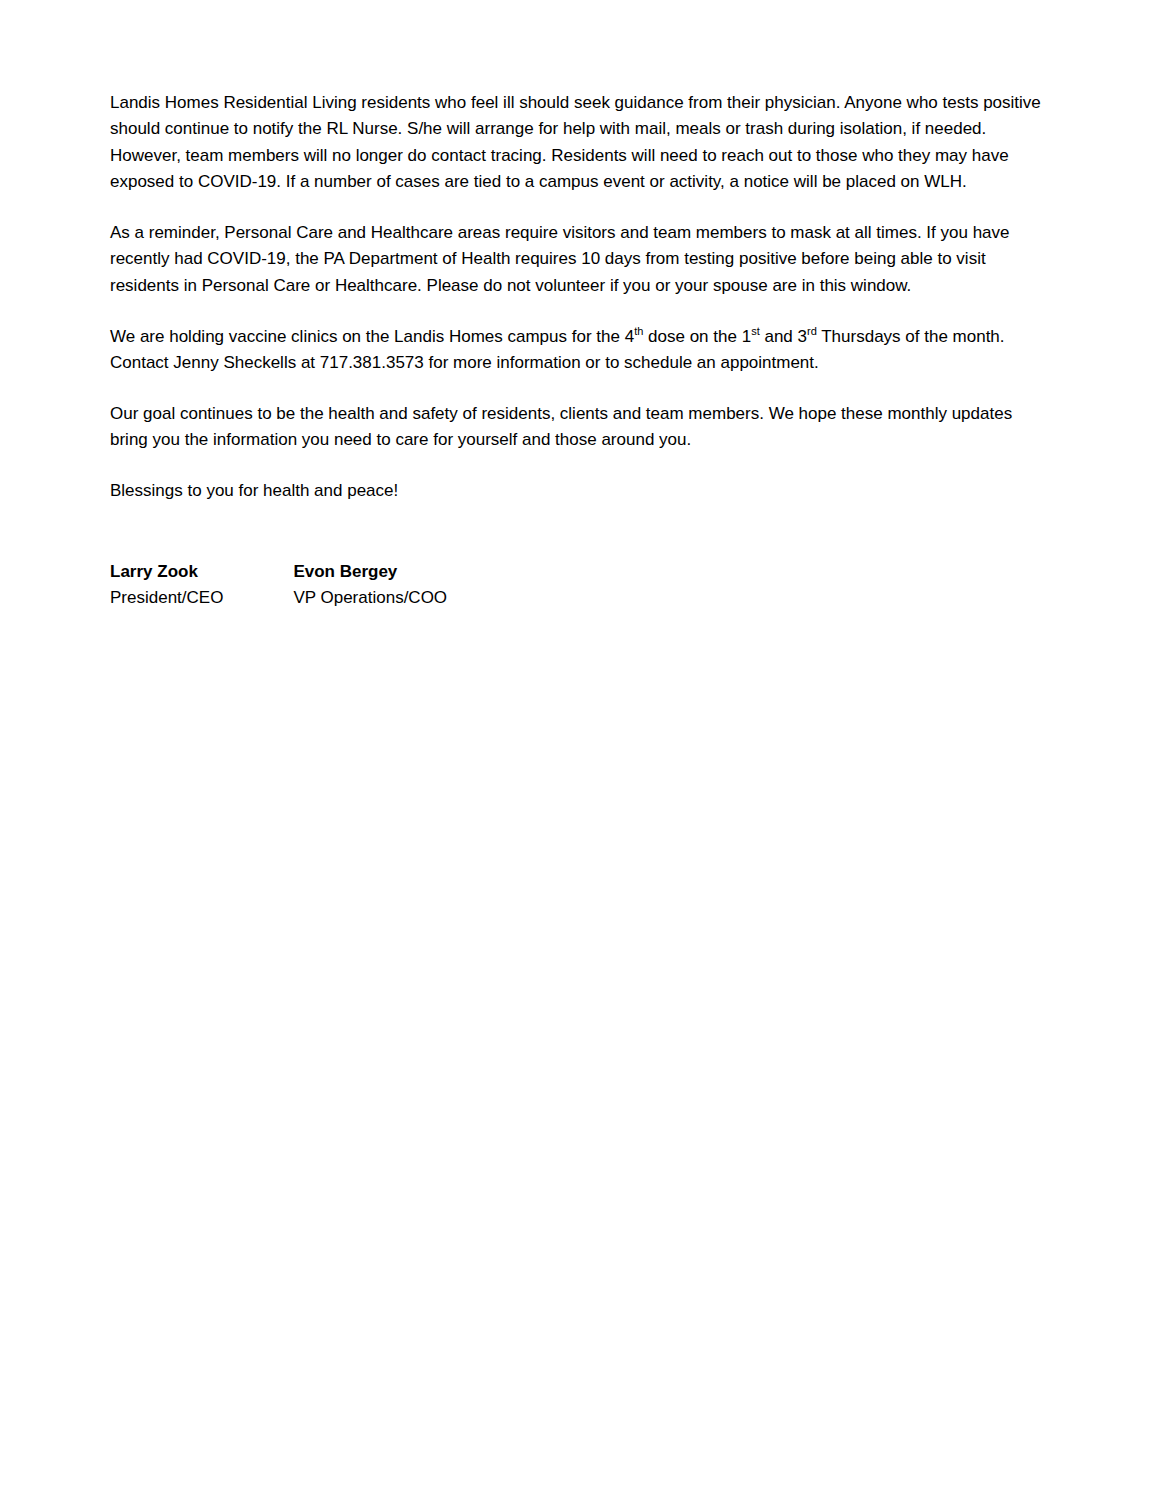Landis Homes Residential Living residents who feel ill should seek guidance from their physician. Anyone who tests positive should continue to notify the RL Nurse. S/he will arrange for help with mail, meals or trash during isolation, if needed. However, team members will no longer do contact tracing. Residents will need to reach out to those who they may have exposed to COVID-19. If a number of cases are tied to a campus event or activity, a notice will be placed on WLH.
As a reminder, Personal Care and Healthcare areas require visitors and team members to mask at all times. If you have recently had COVID-19, the PA Department of Health requires 10 days from testing positive before being able to visit residents in Personal Care or Healthcare. Please do not volunteer if you or your spouse are in this window.
We are holding vaccine clinics on the Landis Homes campus for the 4th dose on the 1st and 3rd Thursdays of the month. Contact Jenny Sheckells at 717.381.3573 for more information or to schedule an appointment.
Our goal continues to be the health and safety of residents, clients and team members. We hope these monthly updates bring you the information you need to care for yourself and those around you.
Blessings to you for health and peace!
| Larry Zook | Evon Bergey |
| President/CEO | VP Operations/COO |